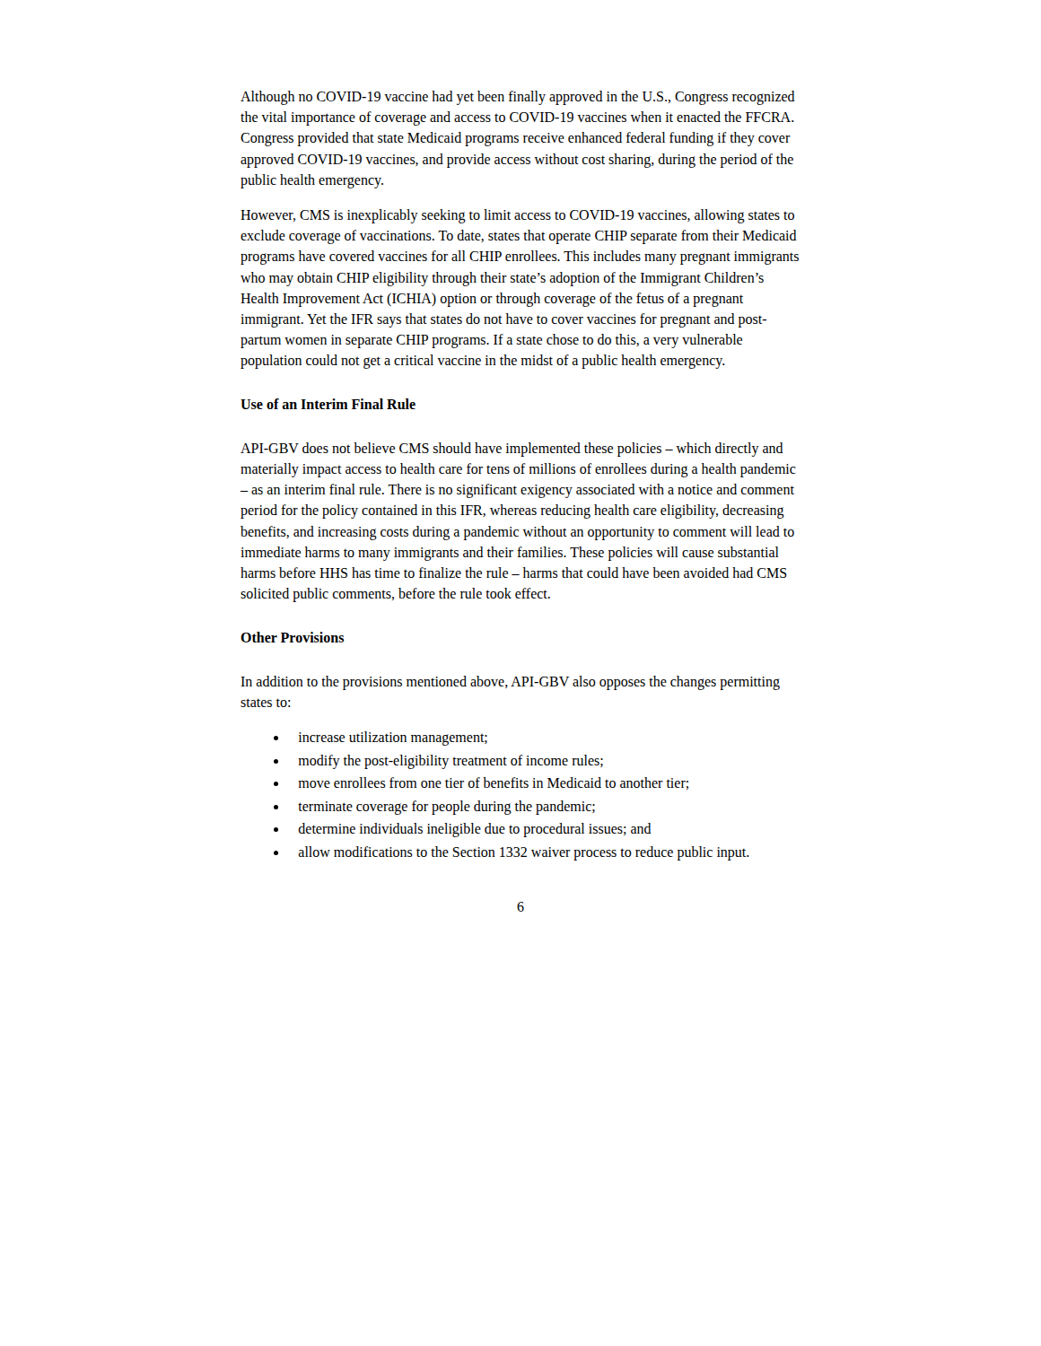Although no COVID-19 vaccine had yet been finally approved in the U.S., Congress recognized the vital importance of coverage and access to COVID-19 vaccines when it enacted the FFCRA. Congress provided that state Medicaid programs receive enhanced federal funding if they cover approved COVID-19 vaccines, and provide access without cost sharing, during the period of the public health emergency.
However, CMS is inexplicably seeking to limit access to COVID-19 vaccines, allowing states to exclude coverage of vaccinations. To date, states that operate CHIP separate from their Medicaid programs have covered vaccines for all CHIP enrollees. This includes many pregnant immigrants who may obtain CHIP eligibility through their state’s adoption of the Immigrant Children’s Health Improvement Act (ICHIA) option or through coverage of the fetus of a pregnant immigrant. Yet the IFR says that states do not have to cover vaccines for pregnant and post-partum women in separate CHIP programs. If a state chose to do this, a very vulnerable population could not get a critical vaccine in the midst of a public health emergency.
Use of an Interim Final Rule
API-GBV does not believe CMS should have implemented these policies – which directly and materially impact access to health care for tens of millions of enrollees during a health pandemic – as an interim final rule. There is no significant exigency associated with a notice and comment period for the policy contained in this IFR, whereas reducing health care eligibility, decreasing benefits, and increasing costs during a pandemic without an opportunity to comment will lead to immediate harms to many immigrants and their families. These policies will cause substantial harms before HHS has time to finalize the rule – harms that could have been avoided had CMS solicited public comments, before the rule took effect.
Other Provisions
In addition to the provisions mentioned above, API-GBV also opposes the changes permitting states to:
increase utilization management;
modify the post-eligibility treatment of income rules;
move enrollees from one tier of benefits in Medicaid to another tier;
terminate coverage for people during the pandemic;
determine individuals ineligible due to procedural issues; and
allow modifications to the Section 1332 waiver process to reduce public input.
6